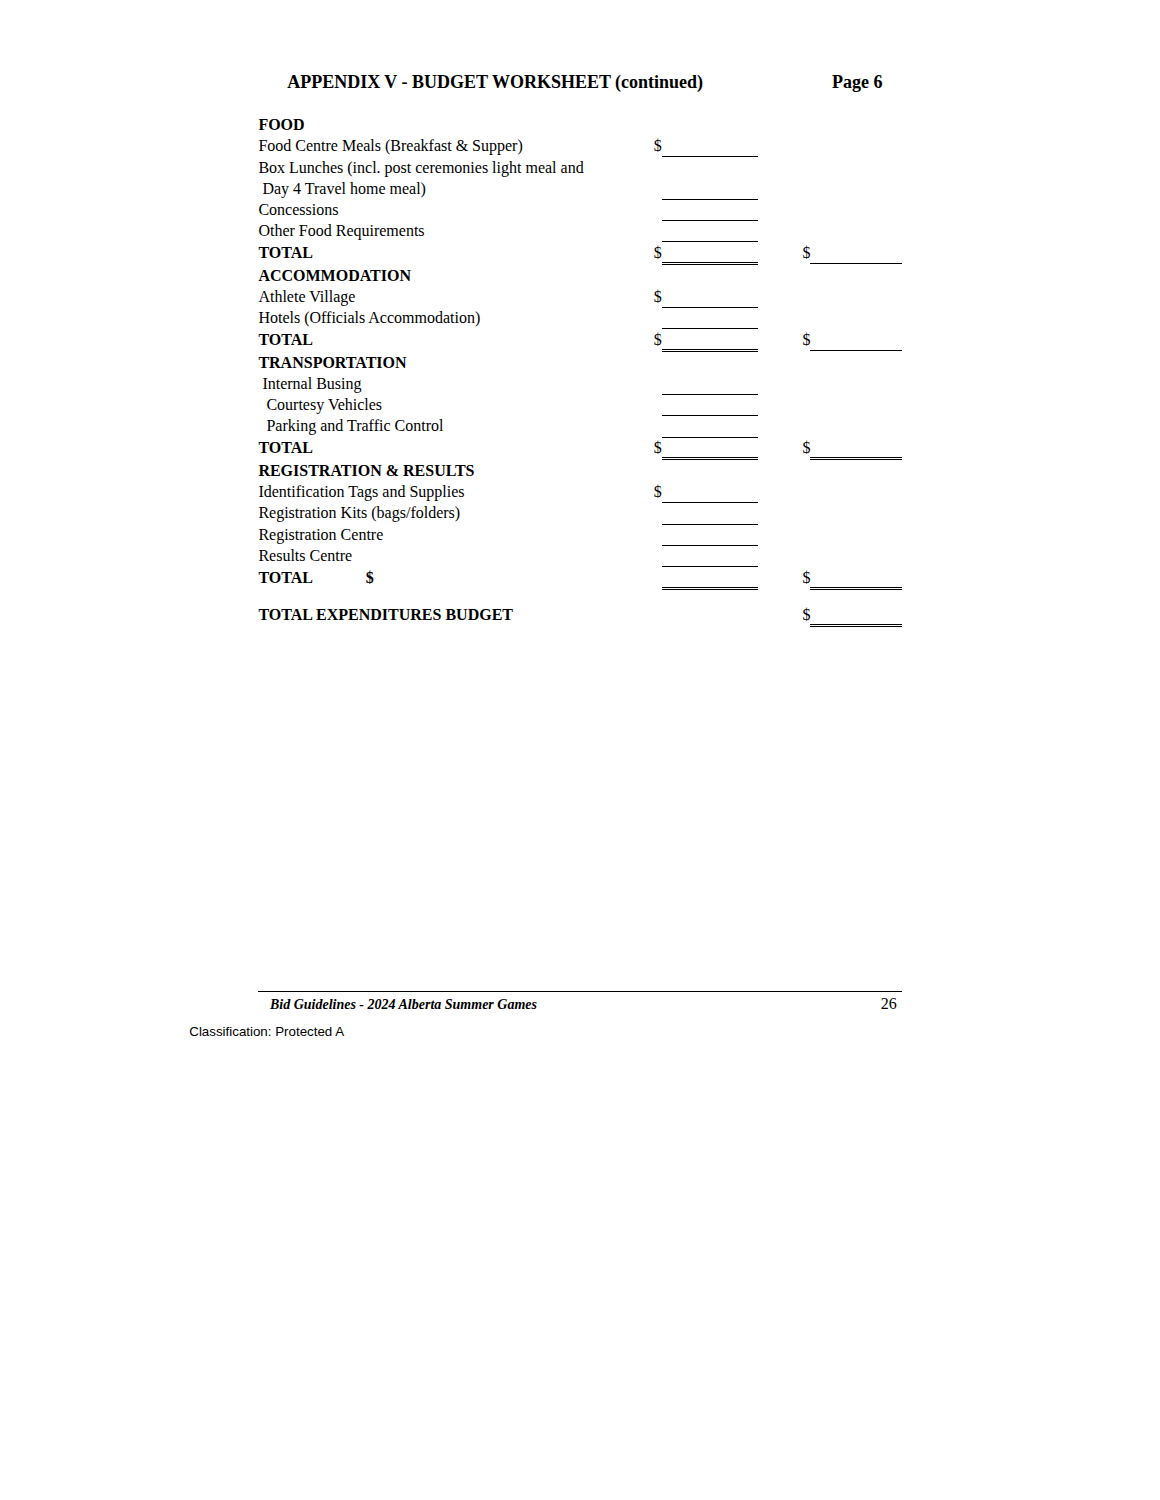APPENDIX V - BUDGET WORKSHEET (continued) Page 6
| FOOD |
| Food Centre Meals (Breakfast & Supper) | $ | | | |
| Box Lunches (incl. post ceremonies light meal and | | | | |
| Day 4 Travel home meal) | | | | |
| Concessions | | | | |
| Other Food Requirements | | | | |
| TOTAL | $ | | $ | |
| ACCOMMODATION |
| Athlete Village | $ | | | |
| Hotels (Officials Accommodation) | | | | |
| TOTAL | $ | | $ | |
| TRANSPORTATION |
| Internal Busing | | | | |
| Courtesy Vehicles | | | | |
| Parking and Traffic Control | | | | |
| TOTAL | $ | | $ | |
| REGISTRATION & RESULTS |
| Identification Tags and Supplies | $ | | | |
| Registration Kits (bags/folders) | | | | |
| Registration Centre | | | | |
| Results Centre | | | | |
| TOTAL $ | | | $ | |
| TOTAL EXPENDITURES BUDGET | | | $ | |
Bid Guidelines - 2024 Alberta Summer Games 26
Classification: Protected A